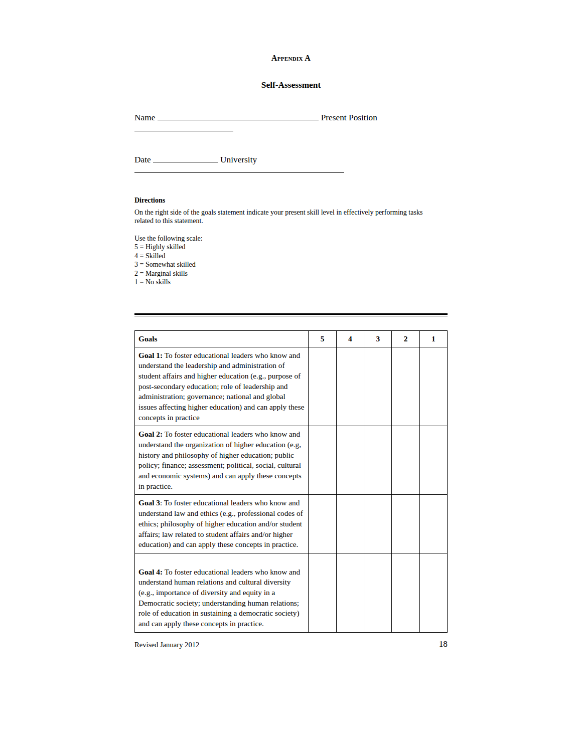Appendix A
Self-Assessment
Name Present Position
Date University
Directions
On the right side of the goals statement indicate your present skill level in effectively performing tasks related to this statement.
Use the following scale:
5 = Highly skilled
4 = Skilled
3 = Somewhat skilled
2 = Marginal skills
1 = No skills
| Goals | 5 | 4 | 3 | 2 | 1 |
| --- | --- | --- | --- | --- | --- |
| Goal 1: To foster educational leaders who know and understand the leadership and administration of student affairs and higher education (e.g., purpose of post-secondary education; role of leadership and administration; governance; national and global issues affecting higher education) and can apply these concepts in practice | | | | | |
| Goal 2: To foster educational leaders who know and understand the organization of higher education (e.g, history and philosophy of higher education; public policy; finance; assessment; political, social, cultural and economic systems) and can apply these concepts in practice. | | | | | |
| Goal 3 : To foster educational leaders who know and understand law and ethics (e.g., professional codes of ethics; philosophy of higher education and/or student affairs; law related to student affairs and/or higher education) and can apply these concepts in practice. | | | | | |
| Goal 4: To foster educational leaders who know and understand human relations and cultural diversity (e.g., importance of diversity and equity in a Democratic society; understanding human relations; role of education in sustaining a democratic society) and can apply these concepts in practice. | | | | | |
Revised January 2012
18